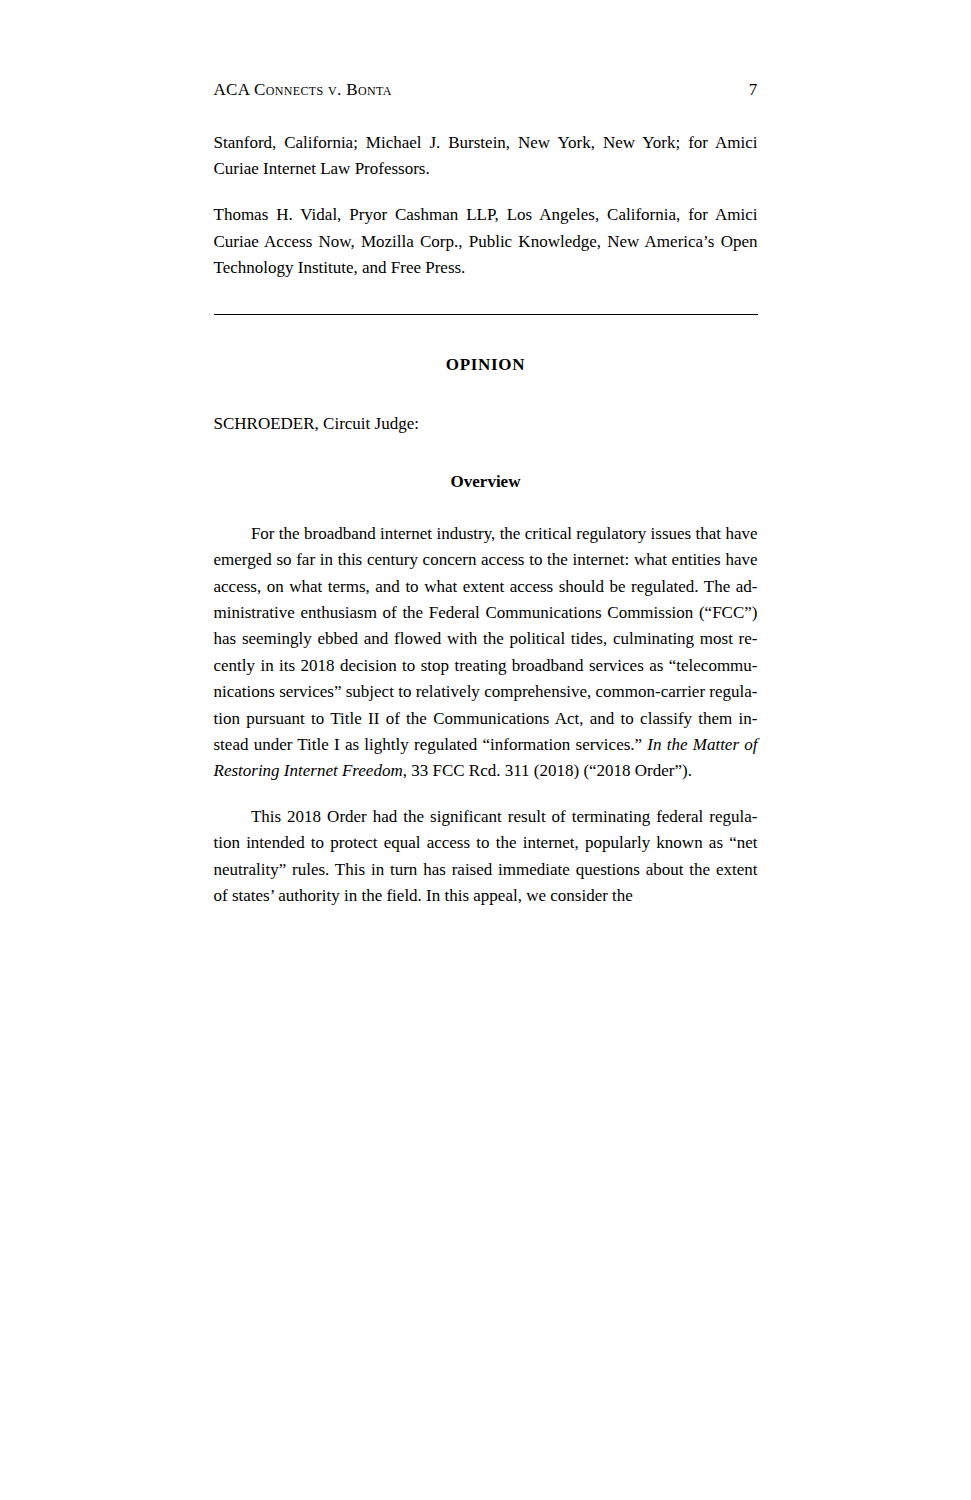ACA Connects v. Bonta 7
Stanford, California; Michael J. Burstein, New York, New York; for Amici Curiae Internet Law Professors.
Thomas H. Vidal, Pryor Cashman LLP, Los Angeles, California, for Amici Curiae Access Now, Mozilla Corp., Public Knowledge, New America’s Open Technology Institute, and Free Press.
OPINION
SCHROEDER, Circuit Judge:
Overview
For the broadband internet industry, the critical regulatory issues that have emerged so far in this century concern access to the internet: what entities have access, on what terms, and to what extent access should be regulated. The administrative enthusiasm of the Federal Communications Commission (“FCC”) has seemingly ebbed and flowed with the political tides, culminating most recently in its 2018 decision to stop treating broadband services as “telecommunications services” subject to relatively comprehensive, common-carrier regulation pursuant to Title II of the Communications Act, and to classify them instead under Title I as lightly regulated “information services.” In the Matter of Restoring Internet Freedom, 33 FCC Rcd. 311 (2018) (“2018 Order”).
This 2018 Order had the significant result of terminating federal regulation intended to protect equal access to the internet, popularly known as “net neutrality” rules. This in turn has raised immediate questions about the extent of states’ authority in the field. In this appeal, we consider the